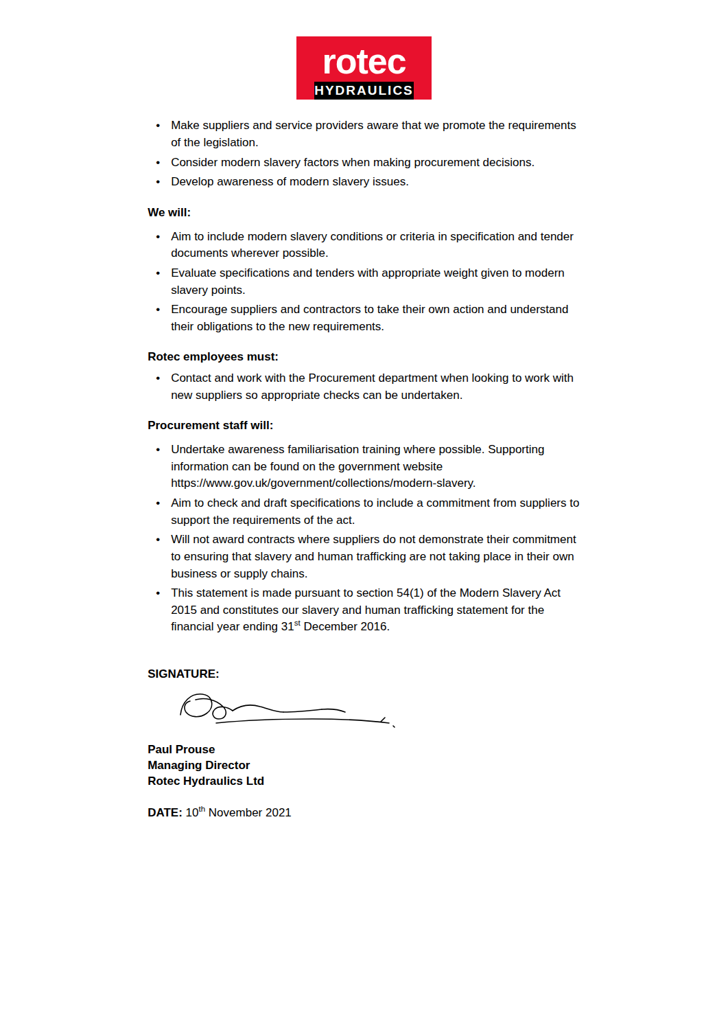rotec HYDRAULICS
Make suppliers and service providers aware that we promote the requirements of the legislation.
Consider modern slavery factors when making procurement decisions.
Develop awareness of modern slavery issues.
We will:
Aim to include modern slavery conditions or criteria in specification and tender documents wherever possible.
Evaluate specifications and tenders with appropriate weight given to modern slavery points.
Encourage suppliers and contractors to take their own action and understand their obligations to the new requirements.
Rotec employees must:
Contact and work with the Procurement department when looking to work with new suppliers so appropriate checks can be undertaken.
Procurement staff will:
Undertake awareness familiarisation training where possible. Supporting information can be found on the government website https://www.gov.uk/government/collections/modern-slavery.
Aim to check and draft specifications to include a commitment from suppliers to support the requirements of the act.
Will not award contracts where suppliers do not demonstrate their commitment to ensuring that slavery and human trafficking are not taking place in their own business or supply chains.
This statement is made pursuant to section 54(1) of the Modern Slavery Act 2015 and constitutes our slavery and human trafficking statement for the financial year ending 31st December 2016.
SIGNATURE:
Paul Prouse
Managing Director
Rotec Hydraulics Ltd
DATE: 10th November 2021